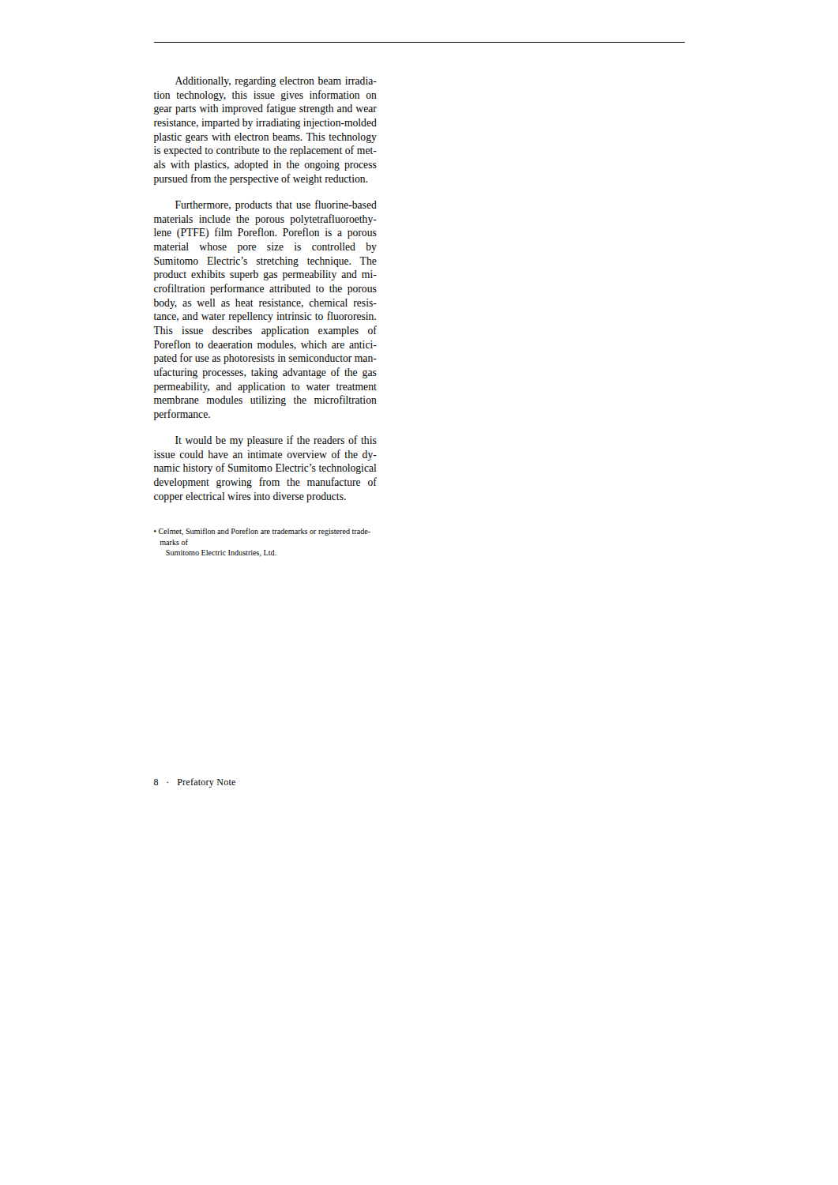Additionally, regarding electron beam irradiation technology, this issue gives information on gear parts with improved fatigue strength and wear resistance, imparted by irradiating injection-molded plastic gears with electron beams. This technology is expected to contribute to the replacement of metals with plastics, adopted in the ongoing process pursued from the perspective of weight reduction.
Furthermore, products that use fluorine-based materials include the porous polytetrafluoroethylene (PTFE) film Poreflon. Poreflon is a porous material whose pore size is controlled by Sumitomo Electric’s stretching technique. The product exhibits superb gas permeability and microfiltration performance attributed to the porous body, as well as heat resistance, chemical resistance, and water repellency intrinsic to fluororesin. This issue describes application examples of Poreflon to deaeration modules, which are anticipated for use as photoresists in semiconductor manufacturing processes, taking advantage of the gas permeability, and application to water treatment membrane modules utilizing the microfiltration performance.
It would be my pleasure if the readers of this issue could have an intimate overview of the dynamic history of Sumitomo Electric’s technological development growing from the manufacture of copper electrical wires into diverse products.
• Celmet, Sumiflon and Poreflon are trademarks or registered trademarks of Sumitomo Electric Industries, Ltd.
8·Prefatory Note